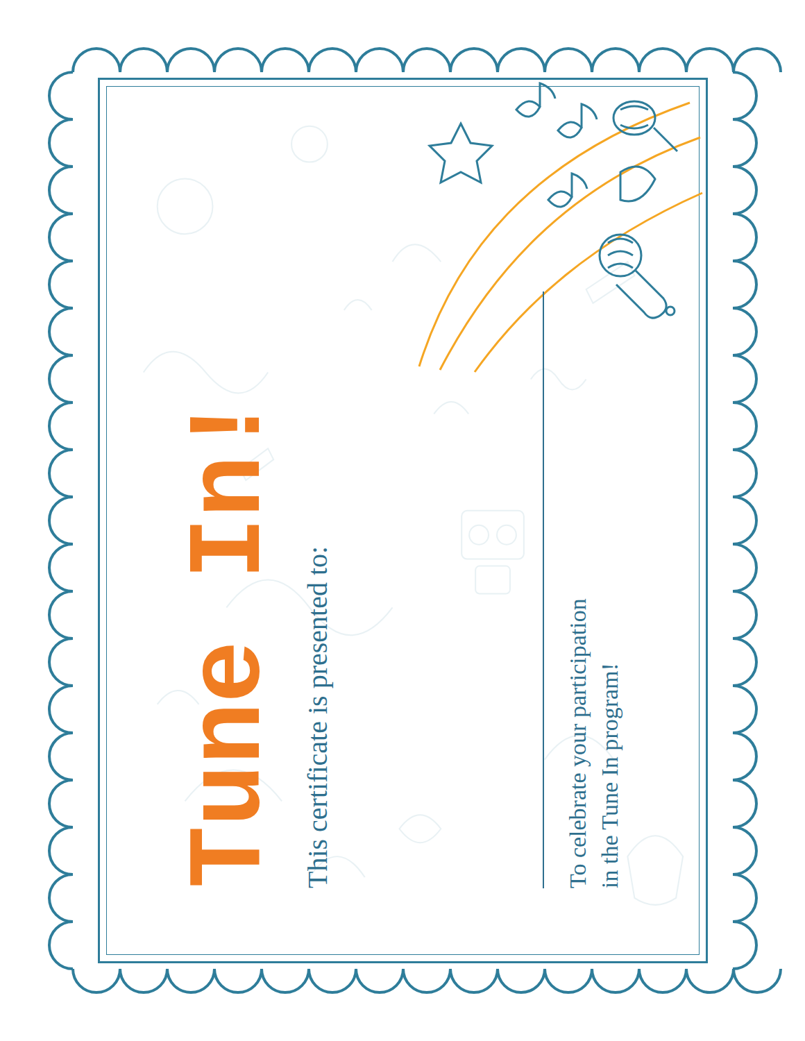Tune In!
This certificate is presented to:
To celebrate your participation
in the Tune In program!